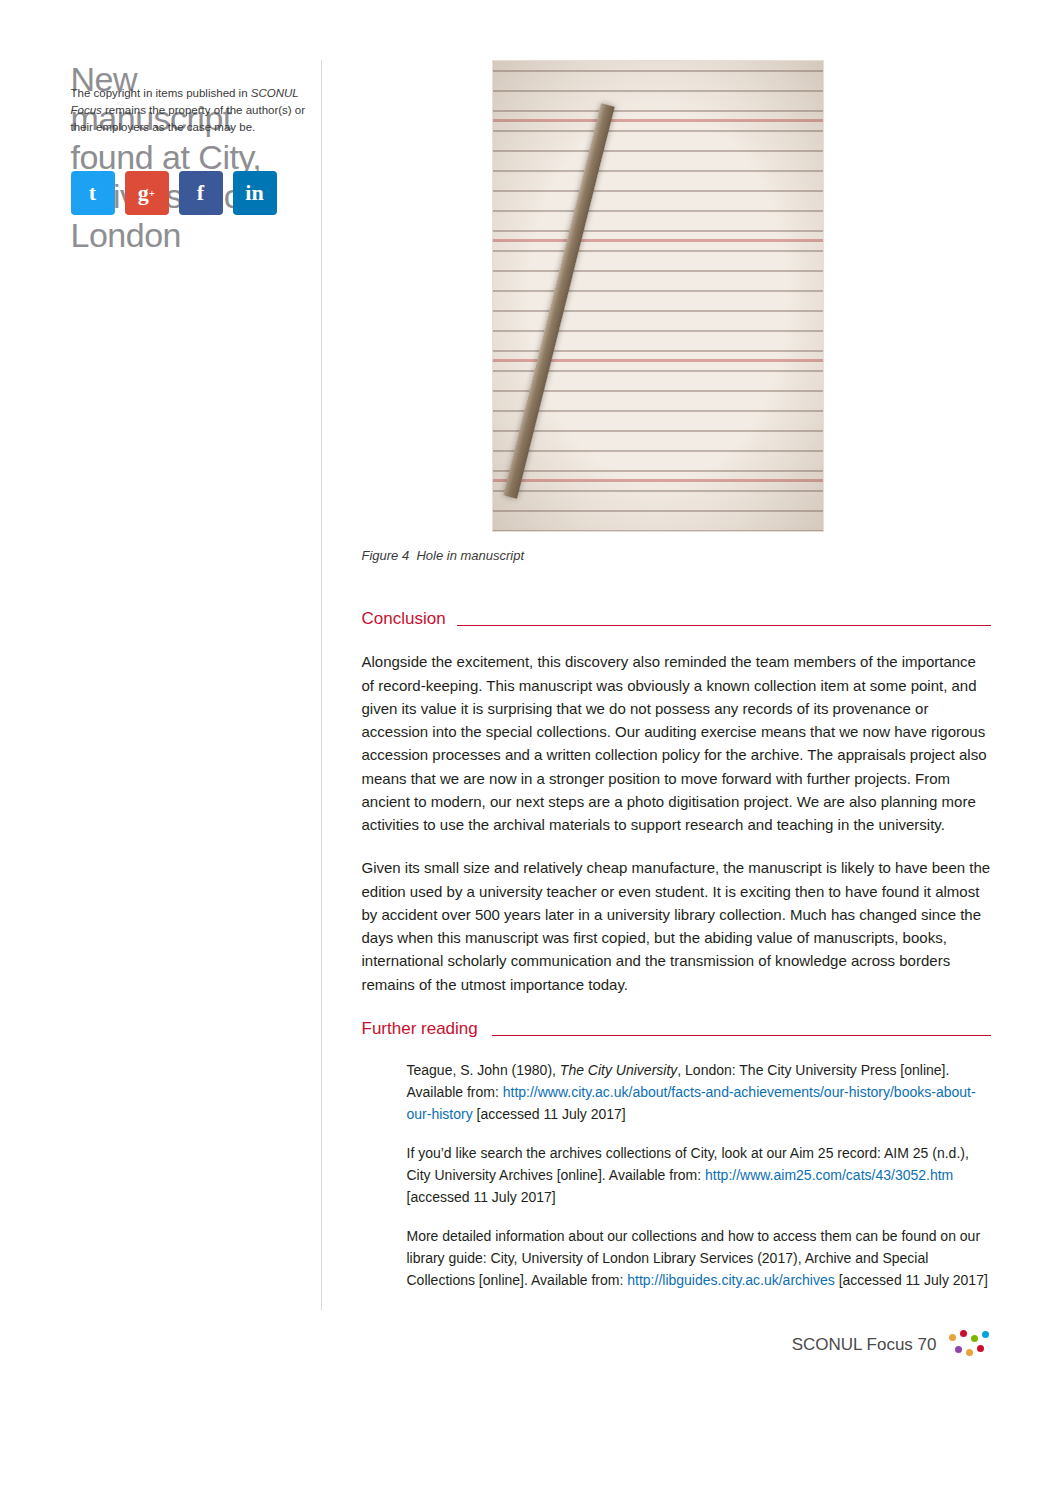New manuscript found at City, University of London
The copyright in items published in SCONUL Focus remains the property of the author(s) or their employers as the case may be.
t
g+
f
in
Figure 4 Hole in manuscript
Conclusion
Alongside the excitement, this discovery also reminded the team members of the importance of record-keeping. This manuscript was obviously a known collection item at some point, and given its value it is surprising that we do not possess any records of its provenance or accession into the special collections. Our auditing exercise means that we now have rigorous accession processes and a written collection policy for the archive. The appraisals project also means that we are now in a stronger position to move forward with further projects. From ancient to modern, our next steps are a photo digitisation project. We are also planning more activities to use the archival materials to support research and teaching in the university.
Given its small size and relatively cheap manufacture, the manuscript is likely to have been the edition used by a university teacher or even student. It is exciting then to have found it almost by accident over 500 years later in a university library collection. Much has changed since the days when this manuscript was first copied, but the abiding value of manuscripts, books, international scholarly communication and the transmission of knowledge across borders remains of the utmost importance today.
Further reading
Teague, S. John (1980), The City University, London: The City University Press [online]. Available from: http://www.city.ac.uk/about/facts-and-achievements/our-history/books-about-our-history [accessed 11 July 2017]
If you’d like search the archives collections of City, look at our Aim 25 record: AIM 25 (n.d.), City University Archives [online]. Available from: http://www.aim25.com/cats/43/3052.htm [accessed 11 July 2017]
More detailed information about our collections and how to access them can be found on our library guide: City, University of London Library Services (2017), Archive and Special Collections [online]. Available from: http://libguides.city.ac.uk/archives [accessed 11 July 2017]
SCONUL Focus 70